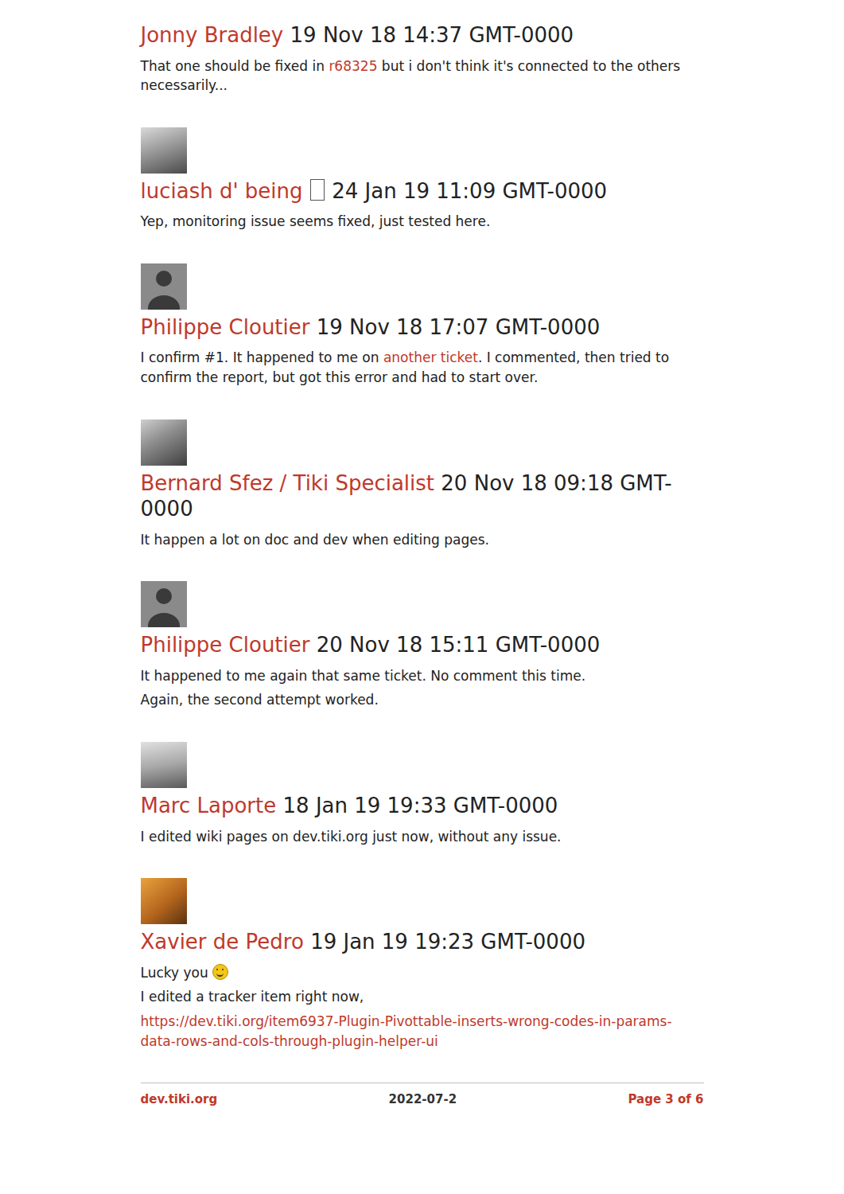Jonny Bradley 19 Nov 18 14:37 GMT-0000
That one should be fixed in r68325 but i don't think it's connected to the others necessarily...
luciash d' being 24 Jan 19 11:09 GMT-0000
Yep, monitoring issue seems fixed, just tested here.
Philippe Cloutier 19 Nov 18 17:07 GMT-0000
I confirm #1. It happened to me on another ticket. I commented, then tried to confirm the report, but got this error and had to start over.
Bernard Sfez / Tiki Specialist 20 Nov 18 09:18 GMT-0000
It happen a lot on doc and dev when editing pages.
Philippe Cloutier 20 Nov 18 15:11 GMT-0000
It happened to me again that same ticket. No comment this time.
Again, the second attempt worked.
Marc Laporte 18 Jan 19 19:33 GMT-0000
I edited wiki pages on dev.tiki.org just now, without any issue.
Xavier de Pedro 19 Jan 19 19:23 GMT-0000
Lucky you
I edited a tracker item right now,
https://dev.tiki.org/item6937-Plugin-Pivottable-inserts-wrong-codes-in-params-data-rows-and-cols-through-plugin-helper-ui
dev.tiki.org 2022-07-2 Page 3 of 6